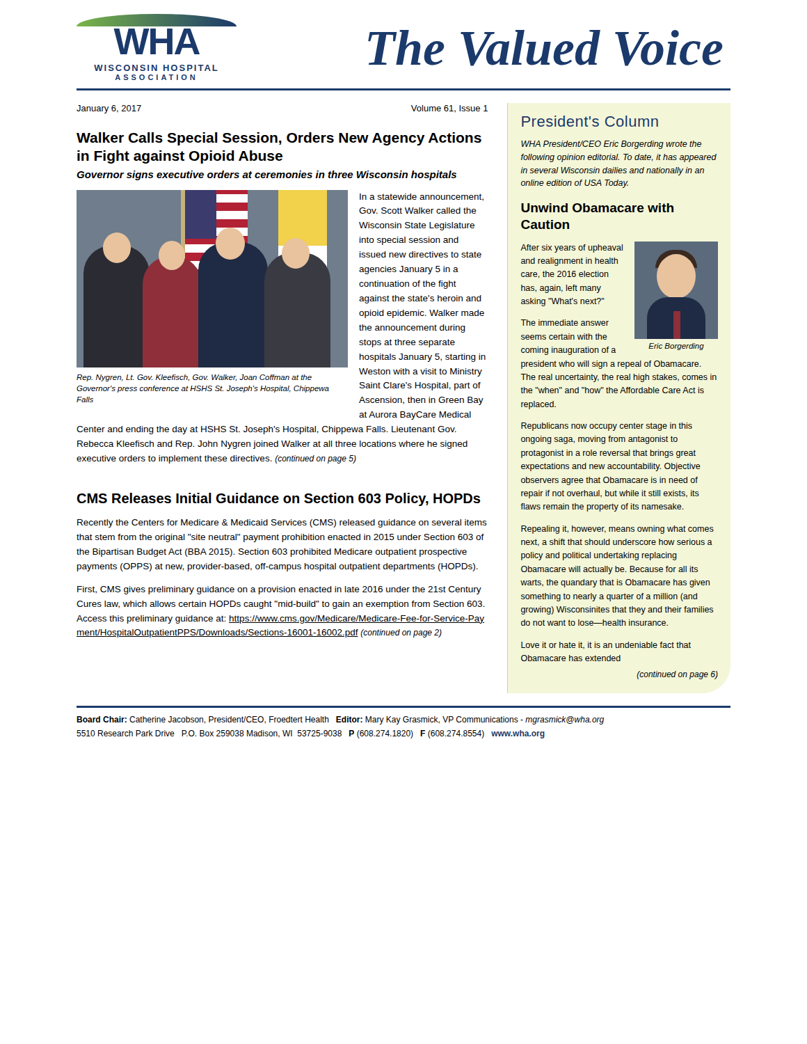WHA
WISCONSIN HOSPITAL
ASSOCIATION
The Valued Voice
January 6, 2017 Volume 61, Issue 1
Walker Calls Special Session, Orders New Agency Actions in Fight against Opioid Abuse
Governor signs executive orders at ceremonies in three Wisconsin hospitals
Rep. Nygren, Lt. Gov. Kleefisch, Gov. Walker, Joan Coffman at the Governor's press conference at HSHS St. Joseph's Hospital, Chippewa Falls
In a statewide announcement, Gov. Scott Walker called the Wisconsin State Legislature into special session and issued new directives to state agencies January 5 in a continuation of the fight against the state's heroin and opioid epidemic. Walker made the announcement during stops at three separate hospitals January 5, starting in Weston with a visit to Ministry Saint Clare's Hospital, part of Ascension, then in Green Bay at Aurora BayCare Medical Center and ending the day at HSHS St. Joseph's Hospital, Chippewa Falls. Lieutenant Gov. Rebecca Kleefisch and Rep. John Nygren joined Walker at all three locations where he signed executive orders to implement these directives. (continued on page 5)
CMS Releases Initial Guidance on Section 603 Policy, HOPDs
Recently the Centers for Medicare & Medicaid Services (CMS) released guidance on several items that stem from the original "site neutral" payment prohibition enacted in 2015 under Section 603 of the Bipartisan Budget Act (BBA 2015). Section 603 prohibited Medicare outpatient prospective payments (OPPS) at new, provider-based, off-campus hospital outpatient departments (HOPDs).
First, CMS gives preliminary guidance on a provision enacted in late 2016 under the 21st Century Cures law, which allows certain HOPDs caught "mid-build" to gain an exemption from Section 603. Access this preliminary guidance at: https://www.cms.gov/Medicare/Medicare-Fee-for-Service-Payment/HospitalOutpatientPPS/Downloads/Sections-16001-16002.pdf (continued on page 2)
President's Column
WHA President/CEO Eric Borgerding wrote the following opinion editorial. To date, it has appeared in several Wisconsin dailies and nationally in an online edition of USA Today.
Unwind Obamacare with Caution
Eric Borgerding
After six years of upheaval and realignment in health care, the 2016 election has, again, left many asking "What's next?"
The immediate answer seems certain with the coming inauguration of a president who will sign a repeal of Obamacare. The real uncertainty, the real high stakes, comes in the "when" and "how" the Affordable Care Act is replaced.
Republicans now occupy center stage in this ongoing saga, moving from antagonist to protagonist in a role reversal that brings great expectations and new accountability. Objective observers agree that Obamacare is in need of repair if not overhaul, but while it still exists, its flaws remain the property of its namesake.
Repealing it, however, means owning what comes next, a shift that should underscore how serious a policy and political undertaking replacing Obamacare will actually be. Because for all its warts, the quandary that is Obamacare has given something to nearly a quarter of a million (and growing) Wisconsinites that they and their families do not want to lose—health insurance.
Love it or hate it, it is an undeniable fact that Obamacare has extended
(continued on page 6)
Board Chair: Catherine Jacobson, President/CEO, Froedtert Health Editor: Mary Kay Grasmick, VP Communications - mgrasmick@wha.org
5510 Research Park Drive P.O. Box 259038 Madison, WI 53725-9038 P (608.274.1820) F (608.274.8554) www.wha.org